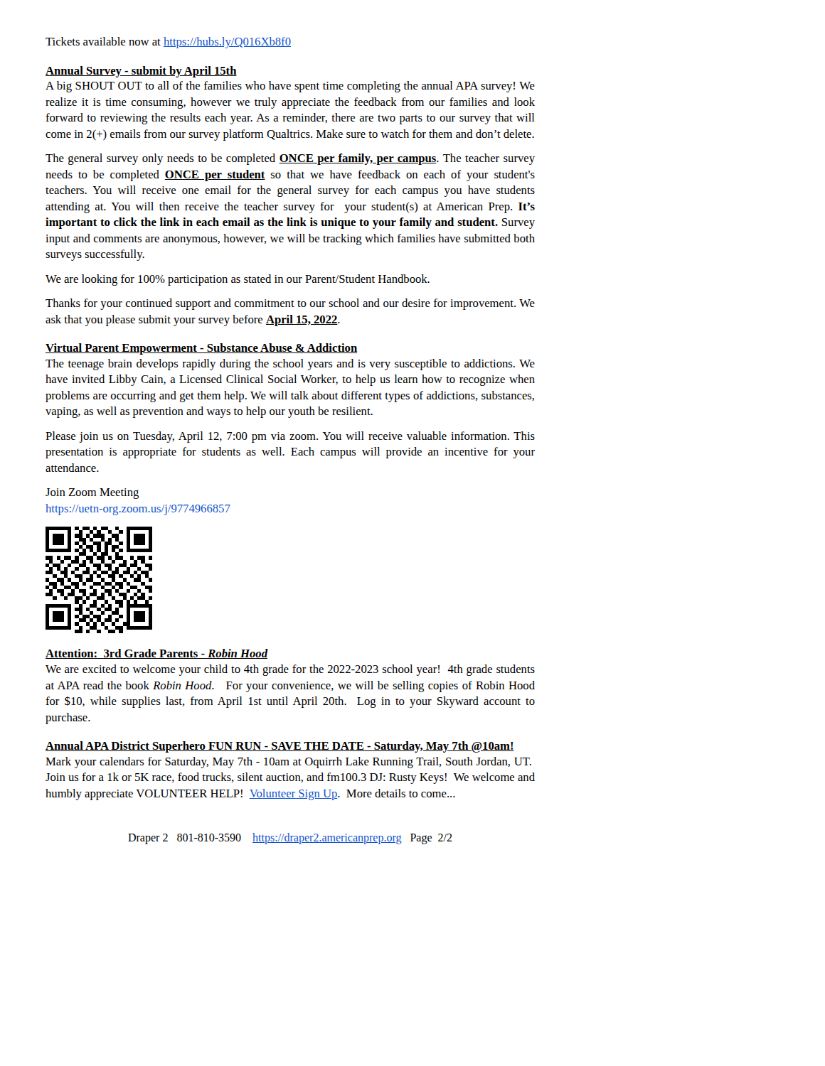Tickets available now at https://hubs.ly/Q016Xb8f0
Annual Survey - submit by April 15th
A big SHOUT OUT to all of the families who have spent time completing the annual APA survey! We realize it is time consuming, however we truly appreciate the feedback from our families and look forward to reviewing the results each year. As a reminder, there are two parts to our survey that will come in 2(+) emails from our survey platform Qualtrics. Make sure to watch for them and don’t delete.
The general survey only needs to be completed ONCE per family, per campus. The teacher survey needs to be completed ONCE per student so that we have feedback on each of your student's teachers. You will receive one email for the general survey for each campus you have students attending at. You will then receive the teacher survey for your student(s) at American Prep. It’s important to click the link in each email as the link is unique to your family and student. Survey input and comments are anonymous, however, we will be tracking which families have submitted both surveys successfully.
We are looking for 100% participation as stated in our Parent/Student Handbook.
Thanks for your continued support and commitment to our school and our desire for improvement. We ask that you please submit your survey before April 15, 2022.
Virtual Parent Empowerment - Substance Abuse & Addiction
The teenage brain develops rapidly during the school years and is very susceptible to addictions. We have invited Libby Cain, a Licensed Clinical Social Worker, to help us learn how to recognize when problems are occurring and get them help. We will talk about different types of addictions, substances, vaping, as well as prevention and ways to help our youth be resilient.
Please join us on Tuesday, April 12, 7:00 pm via zoom. You will receive valuable information. This presentation is appropriate for students as well. Each campus will provide an incentive for your attendance.
Join Zoom Meeting
https://uetn-org.zoom.us/j/9774966857
Attention: 3rd Grade Parents - Robin Hood
We are excited to welcome your child to 4th grade for the 2022-2023 school year! 4th grade students at APA read the book Robin Hood. For your convenience, we will be selling copies of Robin Hood for $10, while supplies last, from April 1st until April 20th. Log in to your Skyward account to purchase.
Annual APA District Superhero FUN RUN - SAVE THE DATE - Saturday, May 7th @10am!
Mark your calendars for Saturday, May 7th - 10am at Oquirrh Lake Running Trail, South Jordan, UT. Join us for a 1k or 5K race, food trucks, silent auction, and fm100.3 DJ: Rusty Keys! We welcome and humbly appreciate VOLUNTEER HELP! Volunteer Sign Up. More details to come...
Draper 2 801-810-3590 https://draper2.americanprep.org Page 2/2